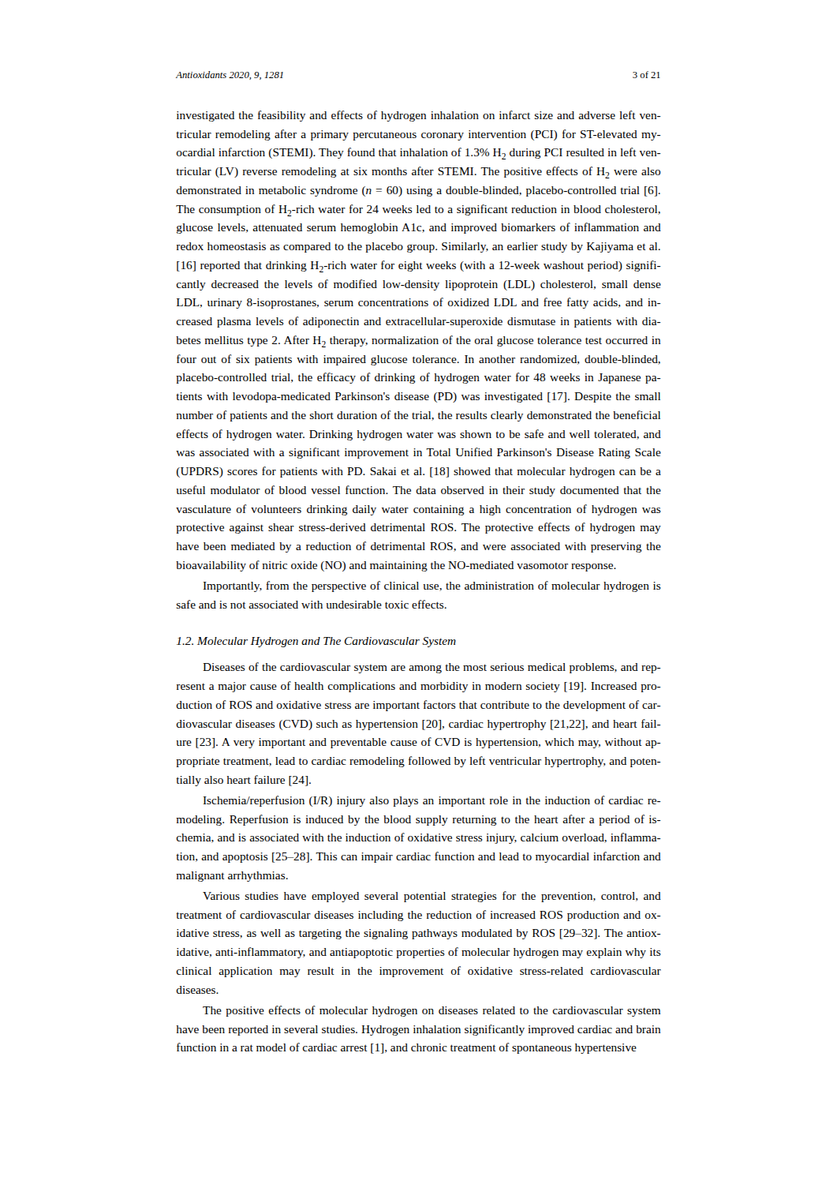Antioxidants 2020, 9, 1281 3 of 21
investigated the feasibility and effects of hydrogen inhalation on infarct size and adverse left ventricular remodeling after a primary percutaneous coronary intervention (PCI) for ST-elevated myocardial infarction (STEMI). They found that inhalation of 1.3% H2 during PCI resulted in left ventricular (LV) reverse remodeling at six months after STEMI. The positive effects of H2 were also demonstrated in metabolic syndrome (n = 60) using a double-blinded, placebo-controlled trial [6]. The consumption of H2-rich water for 24 weeks led to a significant reduction in blood cholesterol, glucose levels, attenuated serum hemoglobin A1c, and improved biomarkers of inflammation and redox homeostasis as compared to the placebo group. Similarly, an earlier study by Kajiyama et al. [16] reported that drinking H2-rich water for eight weeks (with a 12-week washout period) significantly decreased the levels of modified low-density lipoprotein (LDL) cholesterol, small dense LDL, urinary 8-isoprostanes, serum concentrations of oxidized LDL and free fatty acids, and increased plasma levels of adiponectin and extracellular-superoxide dismutase in patients with diabetes mellitus type 2. After H2 therapy, normalization of the oral glucose tolerance test occurred in four out of six patients with impaired glucose tolerance. In another randomized, double-blinded, placebo-controlled trial, the efficacy of drinking of hydrogen water for 48 weeks in Japanese patients with levodopa-medicated Parkinson's disease (PD) was investigated [17]. Despite the small number of patients and the short duration of the trial, the results clearly demonstrated the beneficial effects of hydrogen water. Drinking hydrogen water was shown to be safe and well tolerated, and was associated with a significant improvement in Total Unified Parkinson's Disease Rating Scale (UPDRS) scores for patients with PD. Sakai et al. [18] showed that molecular hydrogen can be a useful modulator of blood vessel function. The data observed in their study documented that the vasculature of volunteers drinking daily water containing a high concentration of hydrogen was protective against shear stress-derived detrimental ROS. The protective effects of hydrogen may have been mediated by a reduction of detrimental ROS, and were associated with preserving the bioavailability of nitric oxide (NO) and maintaining the NO-mediated vasomotor response.
Importantly, from the perspective of clinical use, the administration of molecular hydrogen is safe and is not associated with undesirable toxic effects.
1.2. Molecular Hydrogen and The Cardiovascular System
Diseases of the cardiovascular system are among the most serious medical problems, and represent a major cause of health complications and morbidity in modern society [19]. Increased production of ROS and oxidative stress are important factors that contribute to the development of cardiovascular diseases (CVD) such as hypertension [20], cardiac hypertrophy [21,22], and heart failure [23]. A very important and preventable cause of CVD is hypertension, which may, without appropriate treatment, lead to cardiac remodeling followed by left ventricular hypertrophy, and potentially also heart failure [24].
Ischemia/reperfusion (I/R) injury also plays an important role in the induction of cardiac remodeling. Reperfusion is induced by the blood supply returning to the heart after a period of ischemia, and is associated with the induction of oxidative stress injury, calcium overload, inflammation, and apoptosis [25–28]. This can impair cardiac function and lead to myocardial infarction and malignant arrhythmias.
Various studies have employed several potential strategies for the prevention, control, and treatment of cardiovascular diseases including the reduction of increased ROS production and oxidative stress, as well as targeting the signaling pathways modulated by ROS [29–32]. The antioxidative, anti-inflammatory, and antiapoptotic properties of molecular hydrogen may explain why its clinical application may result in the improvement of oxidative stress-related cardiovascular diseases.
The positive effects of molecular hydrogen on diseases related to the cardiovascular system have been reported in several studies. Hydrogen inhalation significantly improved cardiac and brain function in a rat model of cardiac arrest [1], and chronic treatment of spontaneous hypertensive